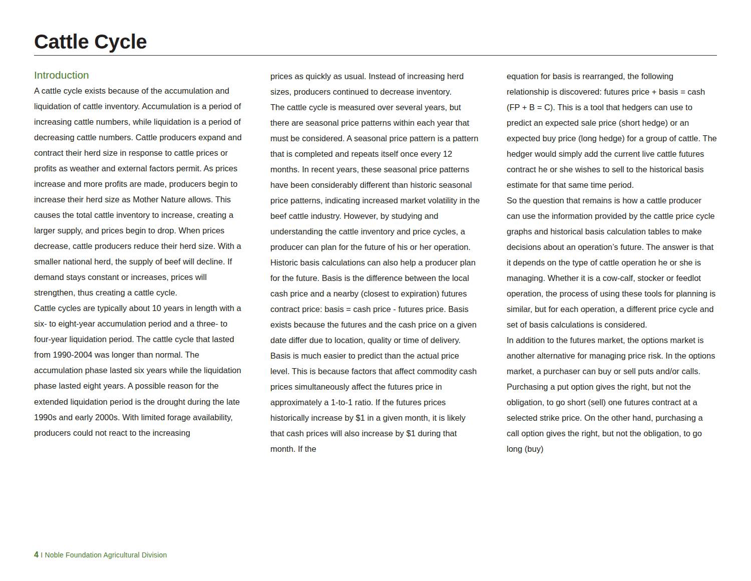Cattle Cycle
Introduction
A cattle cycle exists because of the accumulation and liquidation of cattle inventory. Accumulation is a period of increasing cattle numbers, while liquidation is a period of decreasing cattle numbers. Cattle producers expand and contract their herd size in response to cattle prices or profits as weather and external factors permit. As prices increase and more profits are made, producers begin to increase their herd size as Mother Nature allows. This causes the total cattle inventory to increase, creating a larger supply, and prices begin to drop. When prices decrease, cattle producers reduce their herd size. With a smaller national herd, the supply of beef will decline. If demand stays constant or increases, prices will strengthen, thus creating a cattle cycle.
Cattle cycles are typically about 10 years in length with a six- to eight-year accumulation period and a three- to four-year liquidation period. The cattle cycle that lasted from 1990-2004 was longer than normal. The accumulation phase lasted six years while the liquidation phase lasted eight years. A possible reason for the extended liquidation period is the drought during the late 1990s and early 2000s. With limited forage availability, producers could not react to the increasing
prices as quickly as usual. Instead of increasing herd sizes, producers continued to decrease inventory.
The cattle cycle is measured over several years, but there are seasonal price patterns within each year that must be considered. A seasonal price pattern is a pattern that is completed and repeats itself once every 12 months. In recent years, these seasonal price patterns have been considerably different than historic seasonal price patterns, indicating increased market volatility in the beef cattle industry. However, by studying and understanding the cattle inventory and price cycles, a producer can plan for the future of his or her operation.
Historic basis calculations can also help a producer plan for the future. Basis is the difference between the local cash price and a nearby (closest to expiration) futures contract price: basis = cash price - futures price. Basis exists because the futures and the cash price on a given date differ due to location, quality or time of delivery.
Basis is much easier to predict than the actual price level. This is because factors that affect commodity cash prices simultaneously affect the futures price in approximately a 1-to-1 ratio. If the futures prices historically increase by $1 in a given month, it is likely that cash prices will also increase by $1 during that month. If the
equation for basis is rearranged, the following relationship is discovered: futures price + basis = cash (FP + B = C). This is a tool that hedgers can use to predict an expected sale price (short hedge) or an expected buy price (long hedge) for a group of cattle. The hedger would simply add the current live cattle futures contract he or she wishes to sell to the historical basis estimate for that same time period.
So the question that remains is how a cattle producer can use the information provided by the cattle price cycle graphs and historical basis calculation tables to make decisions about an operation’s future. The answer is that it depends on the type of cattle operation he or she is managing. Whether it is a cow-calf, stocker or feedlot operation, the process of using these tools for planning is similar, but for each operation, a different price cycle and set of basis calculations is considered.
In addition to the futures market, the options market is another alternative for managing price risk. In the options market, a purchaser can buy or sell puts and/or calls. Purchasing a put option gives the right, but not the obligation, to go short (sell) one futures contract at a selected strike price. On the other hand, purchasing a call option gives the right, but not the obligation, to go long (buy)
4 I Noble Foundation Agricultural Division